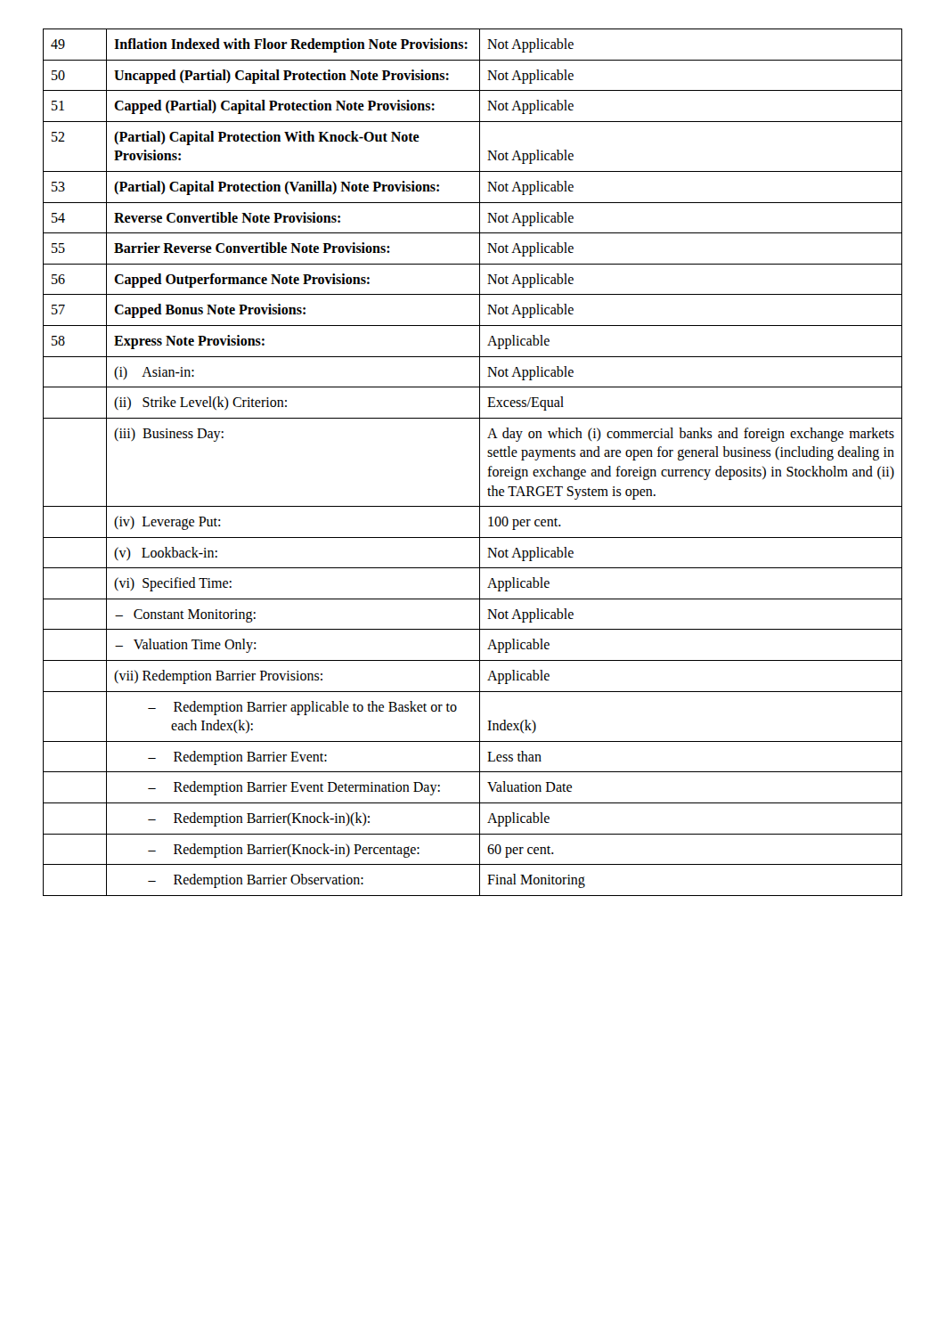| 49 | Inflation Indexed with Floor Redemption Note Provisions: | Not Applicable |
| 50 | Uncapped (Partial) Capital Protection Note Provisions: | Not Applicable |
| 51 | Capped (Partial) Capital Protection Note Provisions: | Not Applicable |
| 52 | (Partial) Capital Protection With Knock-Out Note Provisions: | Not Applicable |
| 53 | (Partial) Capital Protection (Vanilla) Note Provisions: | Not Applicable |
| 54 | Reverse Convertible Note Provisions: | Not Applicable |
| 55 | Barrier Reverse Convertible Note Provisions: | Not Applicable |
| 56 | Capped Outperformance Note Provisions: | Not Applicable |
| 57 | Capped Bonus Note Provisions: | Not Applicable |
| 58 | Express Note Provisions: | Applicable |
| | (i) Asian-in: | Not Applicable |
| | (ii) Strike Level(k) Criterion: | Excess/Equal |
| | (iii) Business Day: | A day on which (i) commercial banks and foreign exchange markets settle payments and are open for general business (including dealing in foreign exchange and foreign currency deposits) in Stockholm and (ii) the TARGET System is open. |
| | (iv) Leverage Put: | 100 per cent. |
| | (v) Lookback-in: | Not Applicable |
| | (vi) Specified Time: | Applicable |
| | – Constant Monitoring: | Not Applicable |
| | – Valuation Time Only: | Applicable |
| | (vii) Redemption Barrier Provisions: | Applicable |
| | – Redemption Barrier applicable to the Basket or to each Index(k): | Index(k) |
| | – Redemption Barrier Event: | Less than |
| | – Redemption Barrier Event Determination Day: | Valuation Date |
| | – Redemption Barrier(Knock-in)(k): | Applicable |
| | – Redemption Barrier(Knock-in) Percentage: | 60 per cent. |
| | – Redemption Barrier Observation: | Final Monitoring |